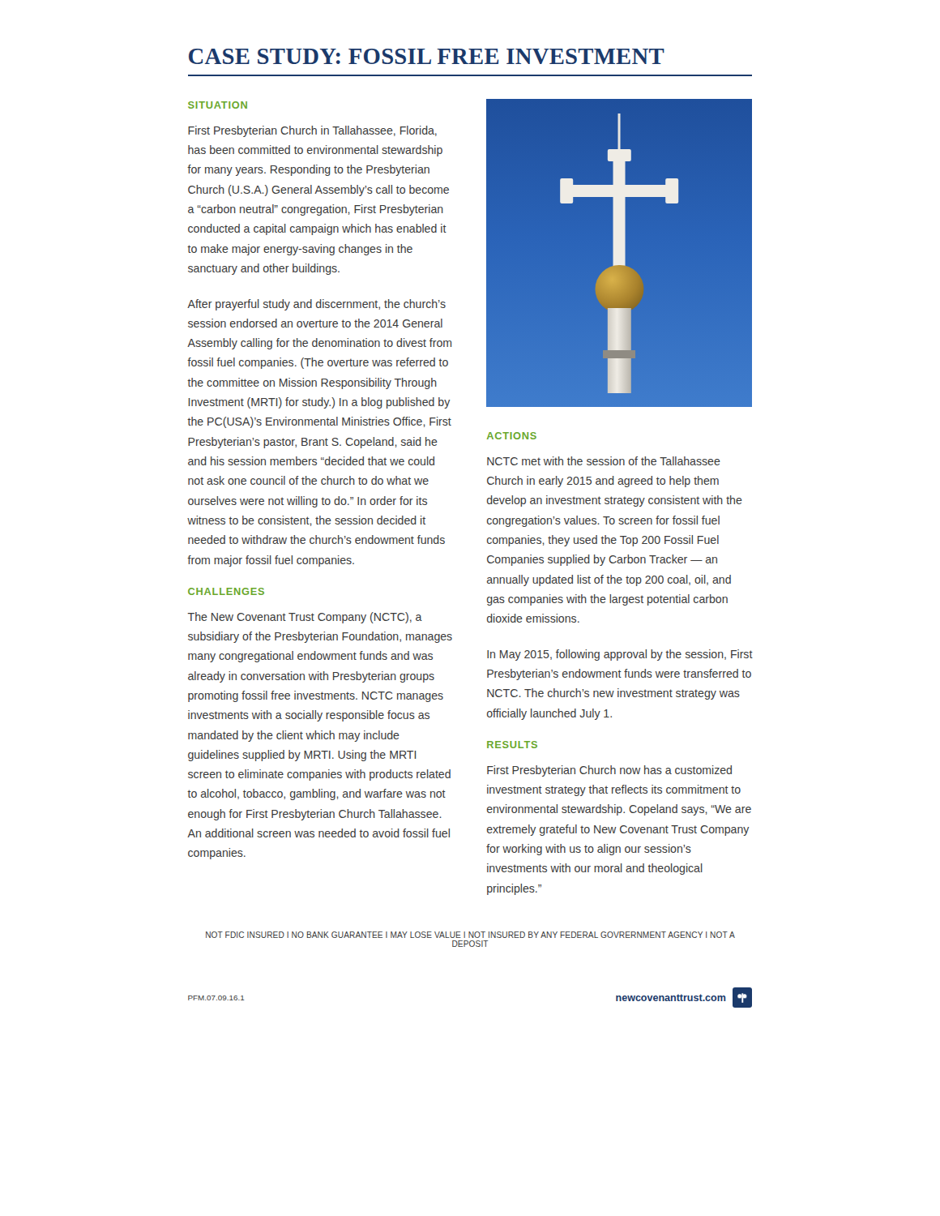Case Study: Fossil Free Investment
Situation
First Presbyterian Church in Tallahassee, Florida, has been committed to environmental stewardship for many years. Responding to the Presbyterian Church (U.S.A.) General Assembly’s call to become a “carbon neutral” congregation, First Presbyterian conducted a capital campaign which has enabled it to make major energy-saving changes in the sanctuary and other buildings.
After prayerful study and discernment, the church’s session endorsed an overture to the 2014 General Assembly calling for the denomination to divest from fossil fuel companies. (The overture was referred to the committee on Mission Responsibility Through Investment (MRTI) for study.) In a blog published by the PC(USA)’s Environmental Ministries Office, First Presbyterian’s pastor, Brant S. Copeland, said he and his session members “decided that we could not ask one council of the church to do what we ourselves were not willing to do.” In order for its witness to be consistent, the session decided it needed to withdraw the church’s endowment funds from major fossil fuel companies.
Challenges
The New Covenant Trust Company (NCTC), a subsidiary of the Presbyterian Foundation, manages many congregational endowment funds and was already in conversation with Presbyterian groups promoting fossil free investments. NCTC manages investments with a socially responsible focus as mandated by the client which may include guidelines supplied by MRTI. Using the MRTI screen to eliminate companies with products related to alcohol, tobacco, gambling, and warfare was not enough for First Presbyterian Church Tallahassee. An additional screen was needed to avoid fossil fuel companies.
Actions
NCTC met with the session of the Tallahassee Church in early 2015 and agreed to help them develop an investment strategy consistent with the congregation’s values. To screen for fossil fuel companies, they used the Top 200 Fossil Fuel Companies supplied by Carbon Tracker — an annually updated list of the top 200 coal, oil, and gas companies with the largest potential carbon dioxide emissions.
In May 2015, following approval by the session, First Presbyterian’s endowment funds were transferred to NCTC. The church’s new investment strategy was officially launched July 1.
Results
First Presbyterian Church now has a customized investment strategy that reflects its commitment to environmental stewardship. Copeland says, “We are extremely grateful to New Covenant Trust Company for working with us to align our session’s investments with our moral and theological principles.”
NOT FDIC INSURED I NO BANK GUARANTEE I MAY LOSE VALUE I NOT INSURED BY ANY FEDERAL GOVRERNMENT AGENCY I NOT A DEPOSIT
PFM.07.09.16.1
newcovenanttrust.com